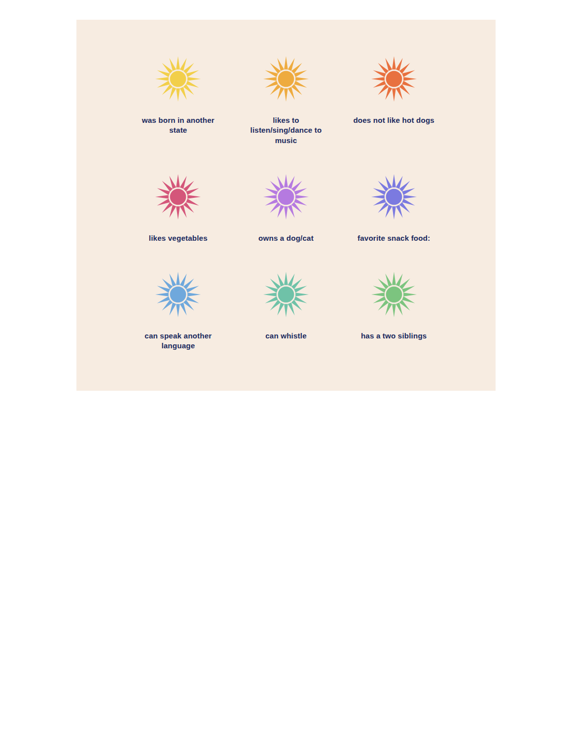Icebreaker bingo card
was born in another state
likes to listen/sing/dance to music
does not like hot dogs
likes vegetables
owns a dog/cat
favorite snack food:
can speak another language
can whistle
has a two siblings